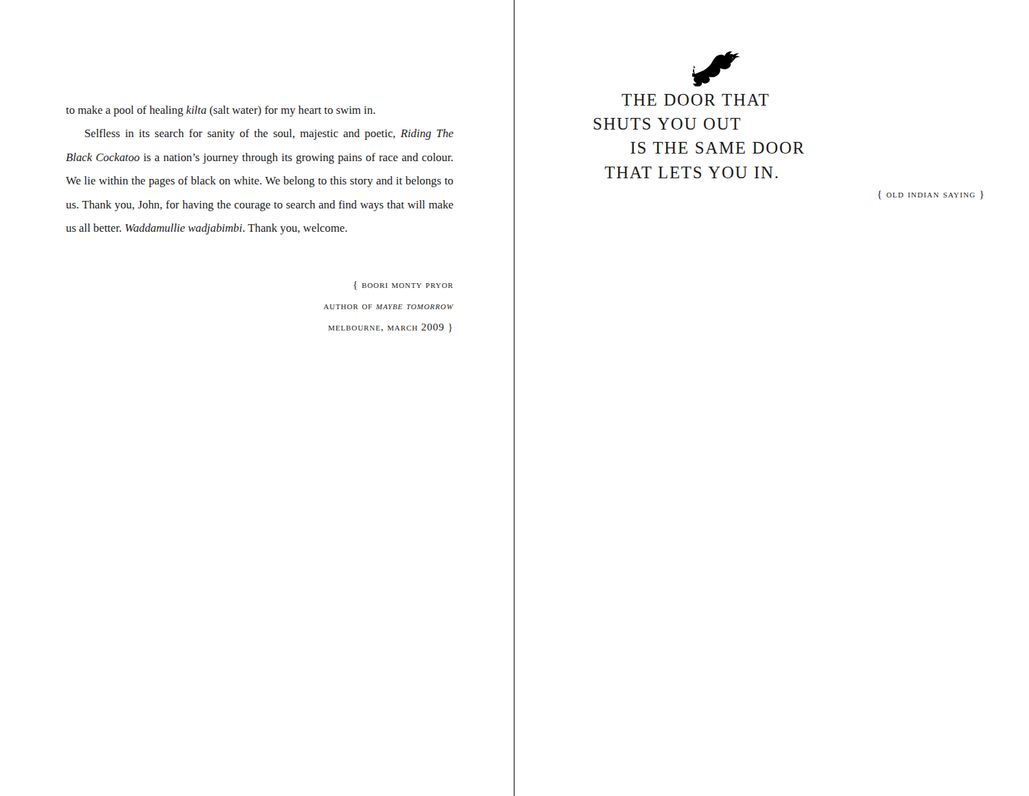to make a pool of healing kilta (salt water) for my heart to swim in.
Selfless in its search for sanity of the soul, majestic and poetic, Riding The Black Cockatoo is a nation’s journey through its growing pains of race and colour. We lie within the pages of black on white. We belong to this story and it belongs to us. Thank you, John, for having the courage to search and find ways that will make us all better. Waddamullie wadjabimbi. Thank you, welcome.
{ boori monty pryor
author of maybe tomorrow
melbourne, march 2009 }
The door that shuts you out is the same door that lets you in.
{ old indian saying }